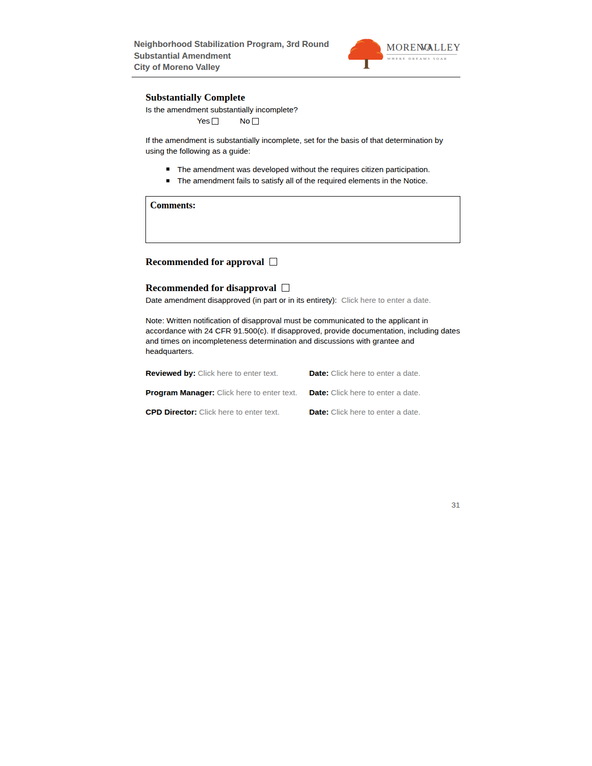Neighborhood Stabilization Program, 3rd Round
Substantial Amendment
City of Moreno Valley
MORENO VALLEY WHERE DREAMS SOAR
Substantially Complete
Is the amendment substantially incomplete?
Yes No
If the amendment is substantially incomplete, set for the basis of that determination by using the following as a guide:
The amendment was developed without the requires citizen participation.
The amendment fails to satisfy all of the required elements in the Notice.
Comments:
Recommended for approval
Recommended for disapproval
Date amendment disapproved (in part or in its entirety): Click here to enter a date.
Note: Written notification of disapproval must be communicated to the applicant in accordance with 24 CFR 91.500(c). If disapproved, provide documentation, including dates and times on incompleteness determination and discussions with grantee and headquarters.
| Reviewed by: Click here to enter text. | Date: Click here to enter a date. |
| Program Manager: Click here to enter text. | Date: Click here to enter a date. |
| CPD Director: Click here to enter text. | Date: Click here to enter a date. |
31